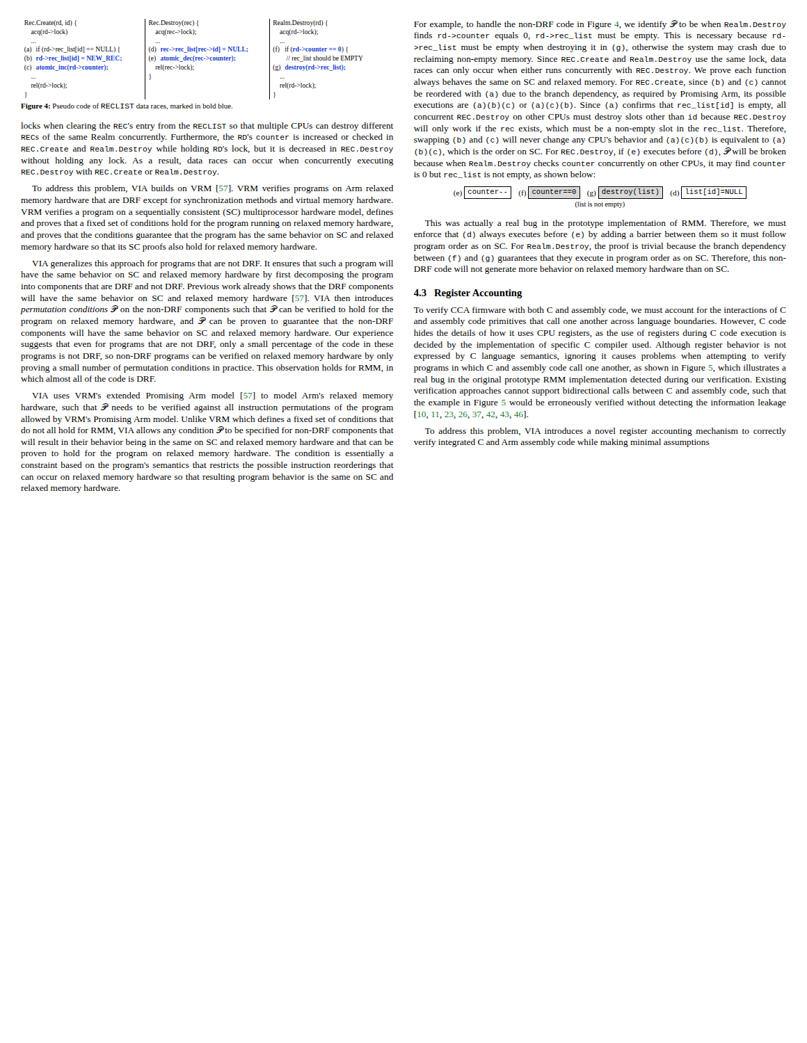Rec.Create(rd, id) {
acq(rd->lock)
...
(a) if (rd->rec_list[id] == NULL) {
(b) rd->rec_list[id] = NEW_REC;
(c) atomic_inc(rd->counter);
...
rel(rd->lock);
}
Rec.Destroy(rec) {
acq(rec->lock);
...
(d) rec->rec_list[rec->id] = NULL;
(e) atomic_dec(rec->counter);
rel(rec->lock);
}
Realm.Destroy(rd) {
acq(rd->lock);
...
(f) if (rd->counter == 0) {
// rec_list should be EMPTY
(g) destroy(rd->rec_list);
...
rel(rd->lock);
}
Figure 4: Pseudo code of RECLIST data races, marked in bold blue.
locks when clearing the REC's entry from the RECLIST so that multiple CPUs can destroy different RECs of the same Realm concurrently. Furthermore, the RD's counter is increased or checked in REC.Create and Realm.Destroy while holding RD's lock, but it is decreased in REC.Destroy without holding any lock. As a result, data races can occur when concurrently executing REC.Destroy with REC.Create or Realm.Destroy.
To address this problem, VIA builds on VRM [57]. VRM verifies programs on Arm relaxed memory hardware that are DRF except for synchronization methods and virtual memory hardware. VRM verifies a program on a sequentially consistent (SC) multiprocessor hardware model, defines and proves that a fixed set of conditions hold for the program running on relaxed memory hardware, and proves that the conditions guarantee that the program has the same behavior on SC and relaxed memory hardware so that its SC proofs also hold for relaxed memory hardware.
VIA generalizes this approach for programs that are not DRF. It ensures that such a program will have the same behavior on SC and relaxed memory hardware by first decomposing the program into components that are DRF and not DRF. Previous work already shows that the DRF components will have the same behavior on SC and relaxed memory hardware [57]. VIA then introduces permutation conditions 𝒫 on the non-DRF components such that 𝒫 can be verified to hold for the program on relaxed memory hardware, and 𝒫 can be proven to guarantee that the non-DRF components will have the same behavior on SC and relaxed memory hardware. Our experience suggests that even for programs that are not DRF, only a small percentage of the code in these programs is not DRF, so non-DRF programs can be verified on relaxed memory hardware by only proving a small number of permutation conditions in practice. This observation holds for RMM, in which almost all of the code is DRF.
VIA uses VRM's extended Promising Arm model [57] to model Arm's relaxed memory hardware, such that 𝒫 needs to be verified against all instruction permutations of the program allowed by VRM's Promising Arm model. Unlike VRM which defines a fixed set of conditions that do not all hold for RMM, VIA allows any condition 𝒫 to be specified for non-DRF components that will result in their behavior being in the same on SC and relaxed memory hardware and that can be proven to hold for the program on relaxed memory hardware. The condition is essentially a constraint based on the program's semantics that restricts the possible instruction reorderings that can occur on relaxed memory hardware so that resulting program behavior is the same on SC and relaxed memory hardware.
For example, to handle the non-DRF code in Figure 4, we identify 𝒫 to be when Realm.Destroy finds rd->counter equals 0, rd->rec_list must be empty. This is necessary because rd->rec_list must be empty when destroying it in (g), otherwise the system may crash due to reclaiming non-empty memory. Since REC.Create and Realm.Destroy use the same lock, data races can only occur when either runs concurrently with REC.Destroy. We prove each function always behaves the same on SC and relaxed memory. For REC.Create, since (b) and (c) cannot be reordered with (a) due to the branch dependency, as required by Promising Arm, its possible executions are (a)(b)(c) or (a)(c)(b). Since (a) confirms that rec_list[id] is empty, all concurrent REC.Destroy on other CPUs must destroy slots other than id because REC.Destroy will only work if the rec exists, which must be a non-empty slot in the rec_list. Therefore, swapping (b) and (c) will never change any CPU's behavior and (a)(c)(b) is equivalent to (a)(b)(c), which is the order on SC. For REC.Destroy, if (e) executes before (d), 𝒫 will be broken because when Realm.Destroy checks counter concurrently on other CPUs, it may find counter is 0 but rec_list is not empty, as shown below:
(e)counter--
(f)counter==0
(g)destroy(list)
(d)list[id]=NULL
(list is not empty)
This was actually a real bug in the prototype implementation of RMM. Therefore, we must enforce that (d) always executes before (e) by adding a barrier between them so it must follow program order as on SC. For Realm.Destroy, the proof is trivial because the branch dependency between (f) and (g) guarantees that they execute in program order as on SC. Therefore, this non-DRF code will not generate more behavior on relaxed memory hardware than on SC.
4.3 Register Accounting
To verify CCA firmware with both C and assembly code, we must account for the interactions of C and assembly code primitives that call one another across language boundaries. However, C code hides the details of how it uses CPU registers, as the use of registers during C code execution is decided by the implementation of specific C compiler used. Although register behavior is not expressed by C language semantics, ignoring it causes problems when attempting to verify programs in which C and assembly code call one another, as shown in Figure 5, which illustrates a real bug in the original prototype RMM implementation detected during our verification. Existing verification approaches cannot support bidirectional calls between C and assembly code, such that the example in Figure 5 would be erroneously verified without detecting the information leakage [10, 11, 23, 26, 37, 42, 43, 46].
To address this problem, VIA introduces a novel register accounting mechanism to correctly verify integrated C and Arm assembly code while making minimal assumptions